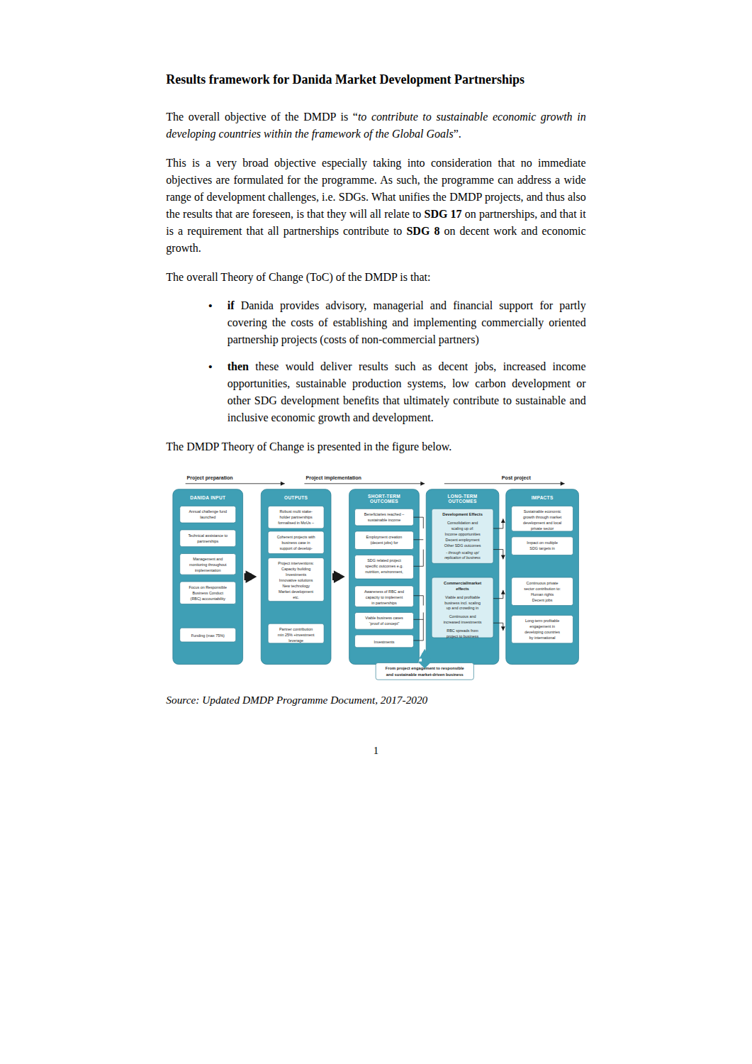Results framework for Danida Market Development Partnerships
The overall objective of the DMDP is “to contribute to sustainable economic growth in developing countries within the framework of the Global Goals”.
This is a very broad objective especially taking into consideration that no immediate objectives are formulated for the programme. As such, the programme can address a wide range of development challenges, i.e. SDGs. What unifies the DMDP projects, and thus also the results that are foreseen, is that they will all relate to SDG 17 on partnerships, and that it is a requirement that all partnerships contribute to SDG 8 on decent work and economic growth.
The overall Theory of Change (ToC) of the DMDP is that:
if Danida provides advisory, managerial and financial support for partly covering the costs of establishing and implementing commercially oriented partnership projects (costs of non-commercial partners)
then these would deliver results such as decent jobs, increased income opportunities, sustainable production systems, low carbon development or other SDG development benefits that ultimately contribute to sustainable and inclusive economic growth and development.
The DMDP Theory of Change is presented in the figure below.
Project preparation Project implementation Post project DANIDA INPUT Annual challenge fund launched Technical assistance to partnerships Management and monitoring throughout implementation Focus on Responsible Business Conduct (RBC) accountability Funding (max 75%) OUTPUTS Robust multi stake- holder partnerships formalised in MoUs – joint commitment Coherent projects with business case in support of develop- Project interventions: Capacity building Investments Innovative solutions New technology Market development etc. Partner contribution min 25% +investment leverage SHORT-TERM OUTCOMES Beneficiaries reached – sustainable income Employment creation (decent jobs) for women, men and youth SDG related project specific outcomes e.g. nutrition, environment, energy etc. Awareness of RBC and capacity to implement in partnerships Viable business cases “proof of concept” Investments LONG-TERM OUTCOMES Development Effects Consolidation and scaling up of: Income opportunities Decent employment Other SDG outcomes - through scaling up/ replication of business Commercial/market effects Viable and profitable business incl. scaling up and crowding in Continuous and increased investments RBC spreads from project to business IMPACTS Sustainable economic growth through market development and local private sector Impact on multiple SDG targets in developing countries Continuous private sector contribution to: Human rights Decent jobs Environmental sust. Long-term profitable engagement in developing countries by international From project engagement to responsible and sustainable market-driven business
Source: Updated DMDP Programme Document, 2017-2020
1